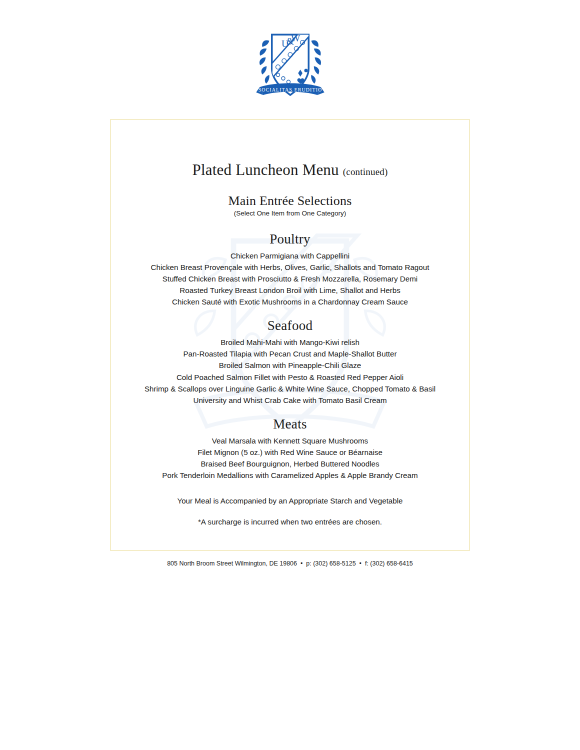U & W SOCIALITAS ERUDITIO
Plated Luncheon Menu (continued)
Main Entrée Selections
(Select One Item from One Category)
Poultry
Chicken Parmigiana with Cappellini
Chicken Breast Provençale with Herbs, Olives, Garlic, Shallots and Tomato Ragout
Stuffed Chicken Breast with Prosciutto & Fresh Mozzarella, Rosemary Demi
Roasted Turkey Breast London Broil with Lime, Shallot and Herbs
Chicken Sauté with Exotic Mushrooms in a Chardonnay Cream Sauce
Seafood
Broiled Mahi-Mahi with Mango-Kiwi relish
Pan-Roasted Tilapia with Pecan Crust and Maple-Shallot Butter
Broiled Salmon with Pineapple-Chili Glaze
Cold Poached Salmon Fillet with Pesto & Roasted Red Pepper Aioli
Shrimp & Scallops over Linguine Garlic & White Wine Sauce, Chopped Tomato & Basil
University and Whist Crab Cake with Tomato Basil Cream
Meats
Veal Marsala with Kennett Square Mushrooms
Filet Mignon (5 oz.) with Red Wine Sauce or Béarnaise
Braised Beef Bourguignon, Herbed Buttered Noodles
Pork Tenderloin Medallions with Caramelized Apples & Apple Brandy Cream
Your Meal is Accompanied by an Appropriate Starch and Vegetable
*A surcharge is incurred when two entrées are chosen.
805 North Broom Street Wilmington, DE 19806 • p: (302) 658-5125 • f: (302) 658-6415